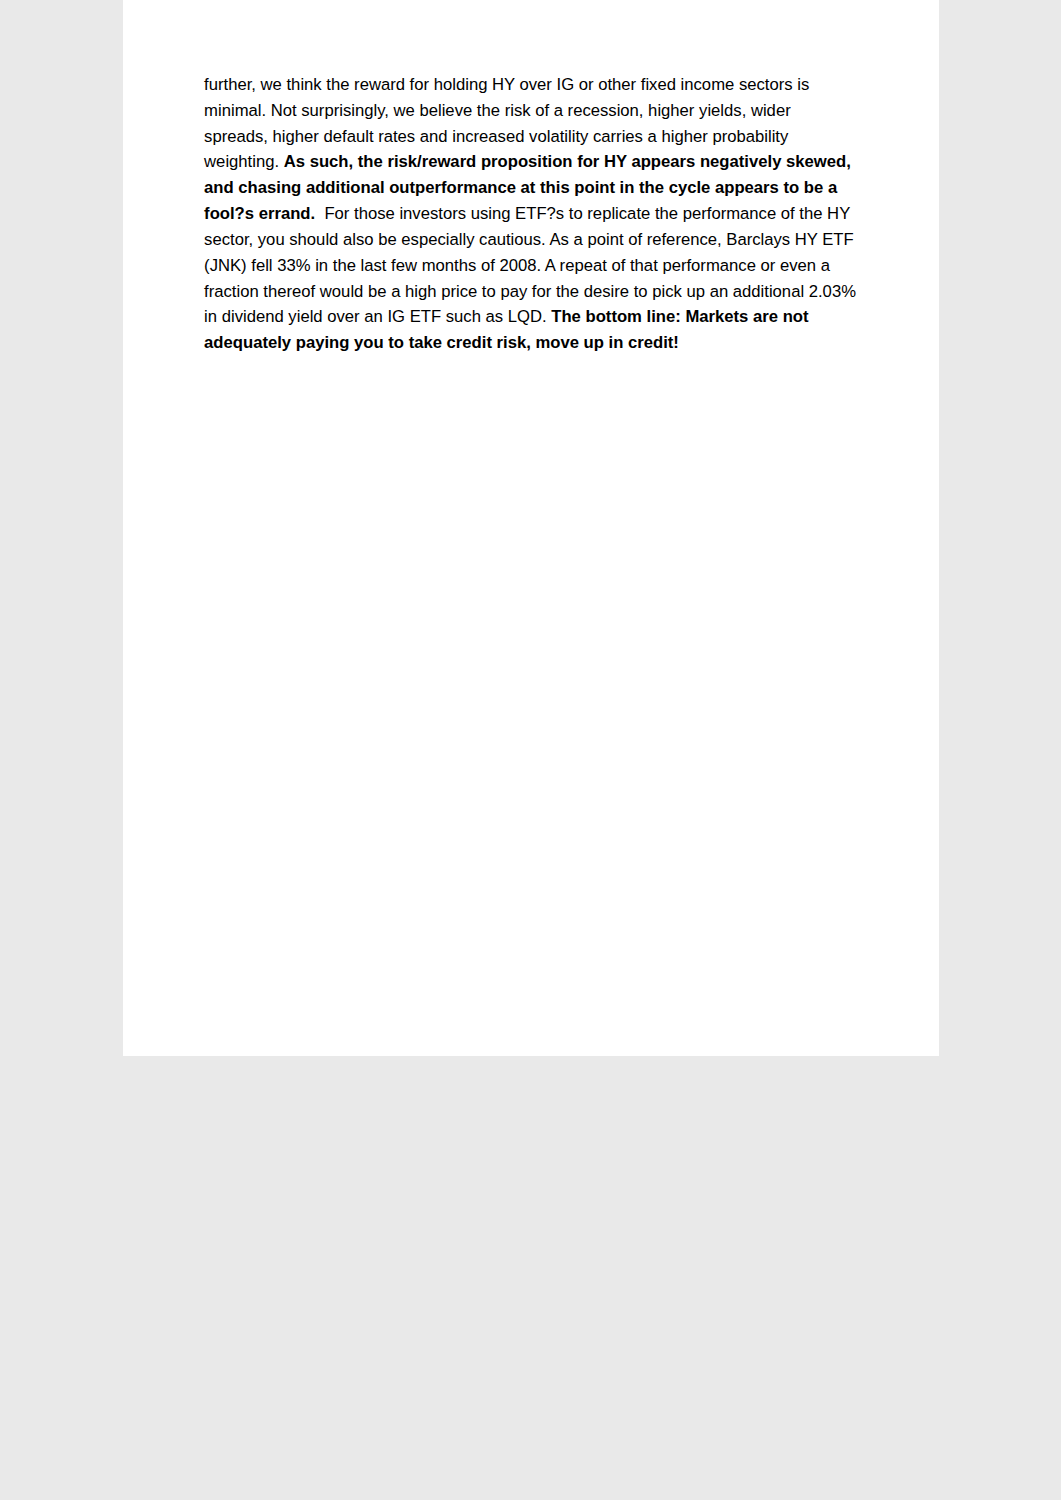further, we think the reward for holding HY over IG or other fixed income sectors is minimal. Not surprisingly, we believe the risk of a recession, higher yields, wider spreads, higher default rates and increased volatility carries a higher probability weighting. As such, the risk/reward proposition for HY appears negatively skewed, and chasing additional outperformance at this point in the cycle appears to be a fool?s errand. For those investors using ETF?s to replicate the performance of the HY sector, you should also be especially cautious. As a point of reference, Barclays HY ETF (JNK) fell 33% in the last few months of 2008. A repeat of that performance or even a fraction thereof would be a high price to pay for the desire to pick up an additional 2.03% in dividend yield over an IG ETF such as LQD. The bottom line: Markets are not adequately paying you to take credit risk, move up in credit!